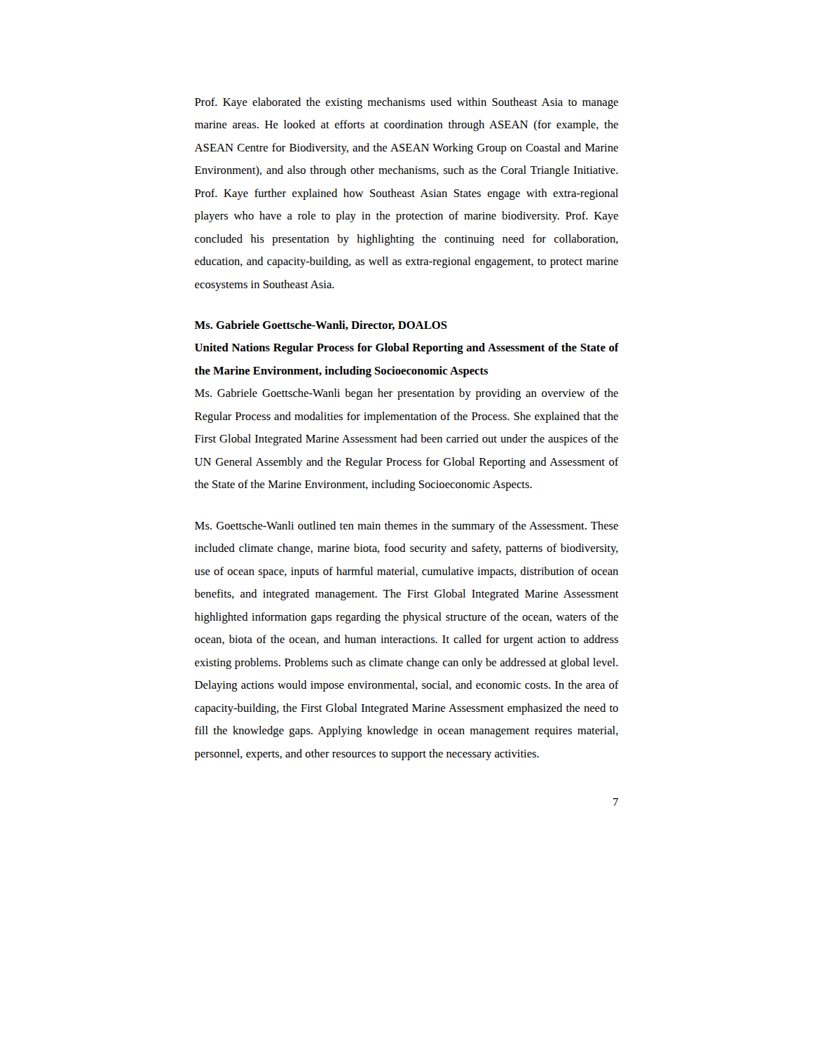Prof. Kaye elaborated the existing mechanisms used within Southeast Asia to manage marine areas. He looked at efforts at coordination through ASEAN (for example, the ASEAN Centre for Biodiversity, and the ASEAN Working Group on Coastal and Marine Environment), and also through other mechanisms, such as the Coral Triangle Initiative. Prof. Kaye further explained how Southeast Asian States engage with extra-regional players who have a role to play in the protection of marine biodiversity. Prof. Kaye concluded his presentation by highlighting the continuing need for collaboration, education, and capacity-building, as well as extra-regional engagement, to protect marine ecosystems in Southeast Asia.
Ms. Gabriele Goettsche-Wanli, Director, DOALOS
United Nations Regular Process for Global Reporting and Assessment of the State of the Marine Environment, including Socioeconomic Aspects
Ms. Gabriele Goettsche-Wanli began her presentation by providing an overview of the Regular Process and modalities for implementation of the Process. She explained that the First Global Integrated Marine Assessment had been carried out under the auspices of the UN General Assembly and the Regular Process for Global Reporting and Assessment of the State of the Marine Environment, including Socioeconomic Aspects.
Ms. Goettsche-Wanli outlined ten main themes in the summary of the Assessment. These included climate change, marine biota, food security and safety, patterns of biodiversity, use of ocean space, inputs of harmful material, cumulative impacts, distribution of ocean benefits, and integrated management. The First Global Integrated Marine Assessment highlighted information gaps regarding the physical structure of the ocean, waters of the ocean, biota of the ocean, and human interactions. It called for urgent action to address existing problems. Problems such as climate change can only be addressed at global level. Delaying actions would impose environmental, social, and economic costs. In the area of capacity-building, the First Global Integrated Marine Assessment emphasized the need to fill the knowledge gaps. Applying knowledge in ocean management requires material, personnel, experts, and other resources to support the necessary activities.
7